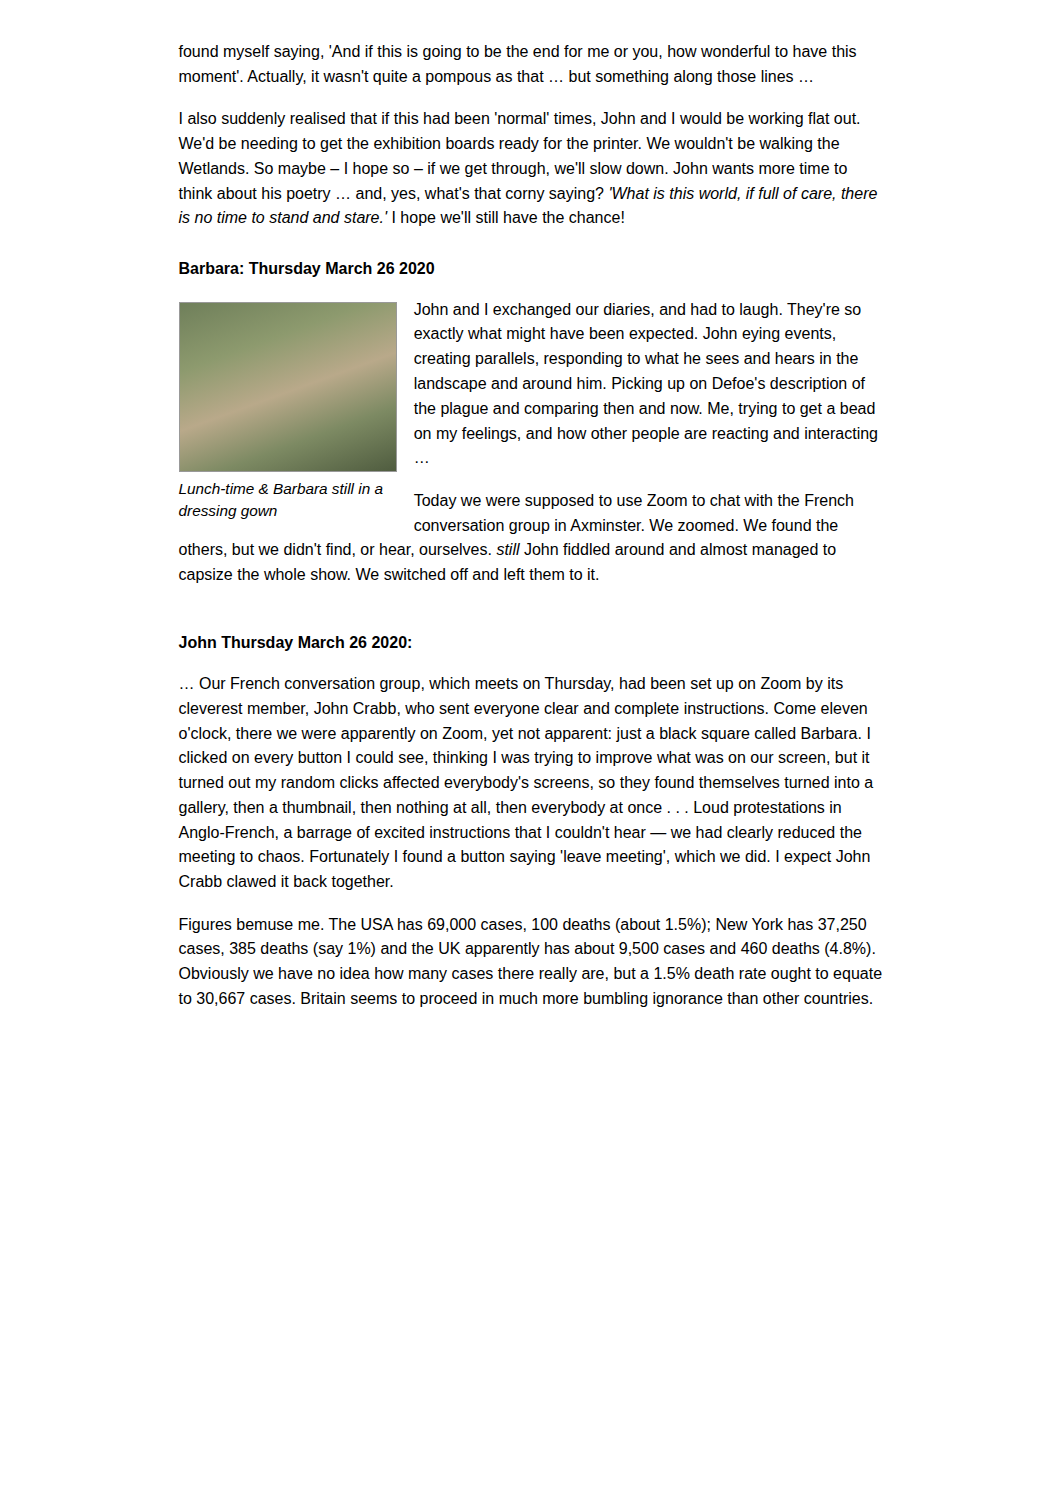found myself saying, 'And if this is going to be the end for me or you, how wonderful to have this moment'. Actually, it wasn't quite a pompous as that … but something along those lines …
I also suddenly realised that if this had been 'normal' times, John and I would be working flat out. We'd be needing to get the exhibition boards ready for the printer. We wouldn't be walking the Wetlands. So maybe – I hope so – if we get through, we'll slow down. John wants more time to think about his poetry … and, yes, what's that corny saying? 'What is this world, if full of care, there is no time to stand and stare.' I hope we'll still have the chance!
Barbara: Thursday March 26 2020
Lunch-time & Barbara still in a dressing gown
John and I exchanged our diaries, and had to laugh. They're so exactly what might have been expected. John eying events, creating parallels, responding to what he sees and hears in the landscape and around him. Picking up on Defoe's description of the plague and comparing then and now. Me, trying to get a bead on my feelings, and how other people are reacting and interacting …
Today we were supposed to use Zoom to chat with the French conversation group in Axminster. We zoomed. We found the others, but we didn't find, or hear, ourselves. still John fiddled around and almost managed to capsize the whole show. We switched off and left them to it.
John Thursday March 26 2020:
… Our French conversation group, which meets on Thursday, had been set up on Zoom by its cleverest member, John Crabb, who sent everyone clear and complete instructions. Come eleven o'clock, there we were apparently on Zoom, yet not apparent: just a black square called Barbara. I clicked on every button I could see, thinking I was trying to improve what was on our screen, but it turned out my random clicks affected everybody's screens, so they found themselves turned into a gallery, then a thumbnail, then nothing at all, then everybody at once . . . Loud protestations in Anglo-French, a barrage of excited instructions that I couldn't hear — we had clearly reduced the meeting to chaos. Fortunately I found a button saying 'leave meeting', which we did. I expect John Crabb clawed it back together.
Figures bemuse me. The USA has 69,000 cases, 100 deaths (about 1.5%); New York has 37,250 cases, 385 deaths (say 1%) and the UK apparently has about 9,500 cases and 460 deaths (4.8%). Obviously we have no idea how many cases there really are, but a 1.5% death rate ought to equate to 30,667 cases. Britain seems to proceed in much more bumbling ignorance than other countries.